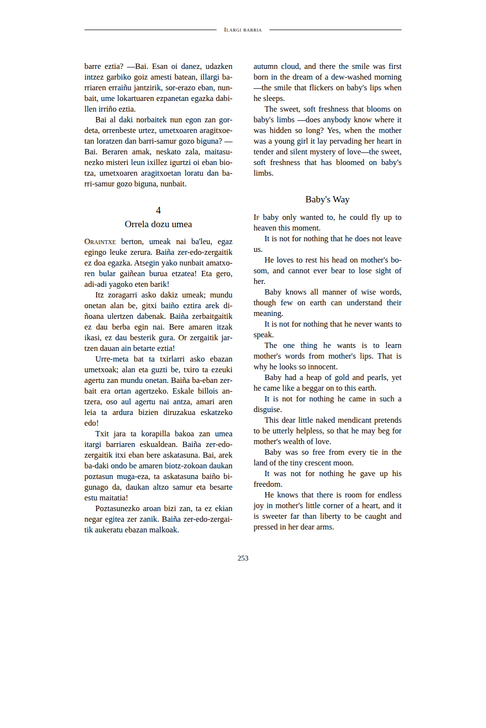Ilargi barria
barre eztia? —Bai. Esan oi danez, udazken intzez garbiko goiz amesti batean, illargi barriaren erraiñu jantzirik, sor-erazo eban, nunbait, ume lokartuaren ezpanetan egazka dabillen irriño eztia.
Bai al daki norbaitek nun egon zan gordeta, orrenbeste urtez, umetxoaren aragitxoetan loratzen dan barri-samur gozo biguna? —Bai. Beraren amak, neskato zala, maitasunezko misteri leun ixillez igurtzi oi eban biotza, umetxoaren aragitxoetan loratu dan barri-samur gozo biguna, nunbait.
4
Orrela dozu umea
Oraintxe berton, umeak nai ba'leu, egaz egingo leuke zerura. Baiña zer-edo-zergaitik ez doa egazka. Atsegin yako nunbait amatxoren bular gaiñean burua etzatea! Eta gero, adi-adi yagoko eten barik!
Itz zoragarri asko dakiz umeak; mundu onetan alan be, gitxi baiño eztira arek diñoana ulertzen dabenak. Baiña zerbaitgaitik ez dau berba egin nai. Bere amaren itzak ikasi, ez dau besterik gura. Or zergaitik jartzen dauan ain betarte eztia!
Urre-meta bat ta txirlarri asko ebazan umetxoak; alan eta guzti be, txiro ta ezeuki agertu zan mundu onetan. Baiña ba-eban zerbait era ortan agertzeko. Eskale billois antzera, oso aul agertu nai antza, amari aren leia ta ardura bizien diruzakua eskatzeko edo!
Txit jara ta korapilla bakoa zan umea itargi barriaren eskualdean. Baiña zer-edo-zergaitik itxi eban bere askatasuna. Bai, arek ba-daki ondo be amaren biotz-zokoan daukan poztasun muga-eza, ta askatasuna baiño bigunago da, daukan altzo samur eta besarte estu maitatia!
Poztasunezko aroan bizi zan, ta ez ekian negar egitea zer zanik. Baiña zer-edo-zergaitik aukeratu ebazan malkoak.
autumn cloud, and there the smile was first born in the dream of a dew-washed morning—the smile that flickers on baby's lips when he sleeps.
The sweet, soft freshness that blooms on baby's limbs —does anybody know where it was hidden so long? Yes, when the mother was a young girl it lay pervading her heart in tender and silent mystery of love—the sweet, soft freshness that has bloomed on baby's limbs.
Baby's Way
If baby only wanted to, he could fly up to heaven this moment.
It is not for nothing that he does not leave us.
He loves to rest his head on mother's bosom, and cannot ever bear to lose sight of her.
Baby knows all manner of wise words, though few on earth can understand their meaning.
It is not for nothing that he never wants to speak.
The one thing he wants is to learn mother's words from mother's lips. That is why he looks so innocent.
Baby had a heap of gold and pearls, yet he came like a beggar on to this earth.
It is not for nothing he came in such a disguise.
This dear little naked mendicant pretends to be utterly helpless, so that he may beg for mother's wealth of love.
Baby was so free from every tie in the land of the tiny crescent moon.
It was not for nothing he gave up his freedom.
He knows that there is room for endless joy in mother's little corner of a heart, and it is sweeter far than liberty to be caught and pressed in her dear arms.
253